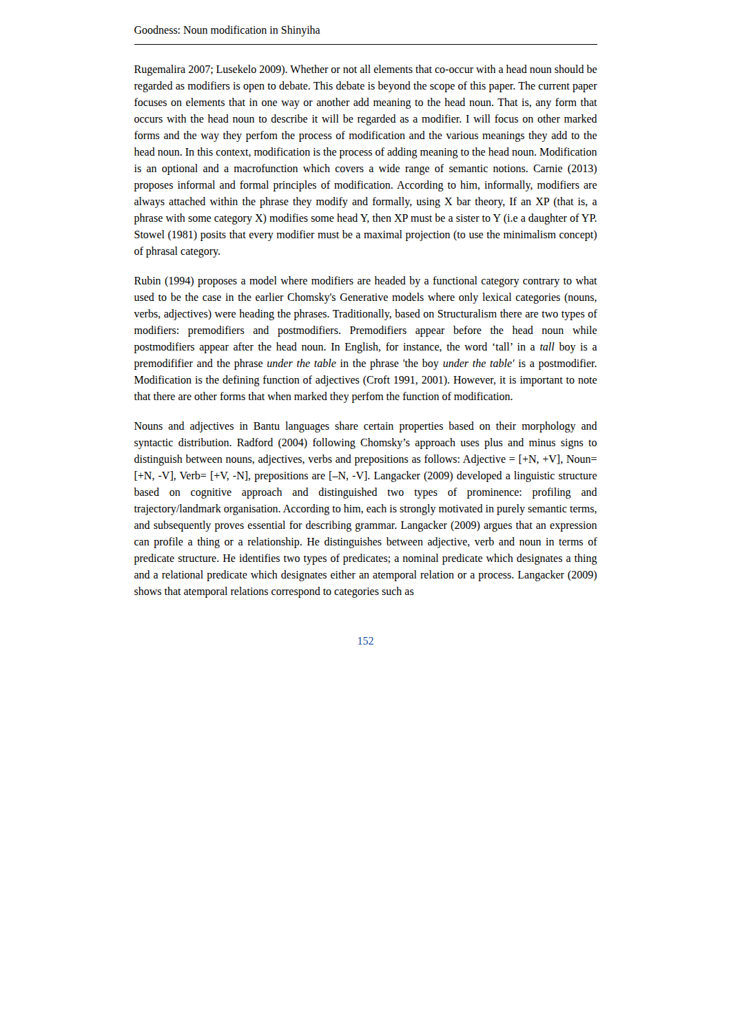Goodness: Noun modification in Shinyiha
Rugemalira 2007; Lusekelo 2009). Whether or not all elements that co-occur with a head noun should be regarded as modifiers is open to debate. This debate is beyond the scope of this paper. The current paper focuses on elements that in one way or another add meaning to the head noun. That is, any form that occurs with the head noun to describe it will be regarded as a modifier. I will focus on other marked forms and the way they perfom the process of modification and the various meanings they add to the head noun. In this context, modification is the process of adding meaning to the head noun. Modification is an optional and a macrofunction which covers a wide range of semantic notions. Carnie (2013) proposes informal and formal principles of modification. According to him, informally, modifiers are always attached within the phrase they modify and formally, using X bar theory, If an XP (that is, a phrase with some category X) modifies some head Y, then XP must be a sister to Y (i.e a daughter of YP. Stowel (1981) posits that every modifier must be a maximal projection (to use the minimalism concept) of phrasal category.
Rubin (1994) proposes a model where modifiers are headed by a functional category contrary to what used to be the case in the earlier Chomsky's Generative models where only lexical categories (nouns, verbs, adjectives) were heading the phrases. Traditionally, based on Structuralism there are two types of modifiers: premodifiers and postmodifiers. Premodifiers appear before the head noun while postmodifiers appear after the head noun. In English, for instance, the word ‘tall’ in a tall boy is a premodififier and the phrase under the table in the phrase 'the boy under the table' is a postmodifier. Modification is the defining function of adjectives (Croft 1991, 2001). However, it is important to note that there are other forms that when marked they perfom the function of modification.
Nouns and adjectives in Bantu languages share certain properties based on their morphology and syntactic distribution. Radford (2004) following Chomsky’s approach uses plus and minus signs to distinguish between nouns, adjectives, verbs and prepositions as follows: Adjective = [+N, +V], Noun= [+N, -V], Verb= [+V, -N], prepositions are [–N, -V]. Langacker (2009) developed a linguistic structure based on cognitive approach and distinguished two types of prominence: profiling and trajectory/landmark organisation. According to him, each is strongly motivated in purely semantic terms, and subsequently proves essential for describing grammar. Langacker (2009) argues that an expression can profile a thing or a relationship. He distinguishes between adjective, verb and noun in terms of predicate structure. He identifies two types of predicates; a nominal predicate which designates a thing and a relational predicate which designates either an atemporal relation or a process. Langacker (2009) shows that atemporal relations correspond to categories such as
152